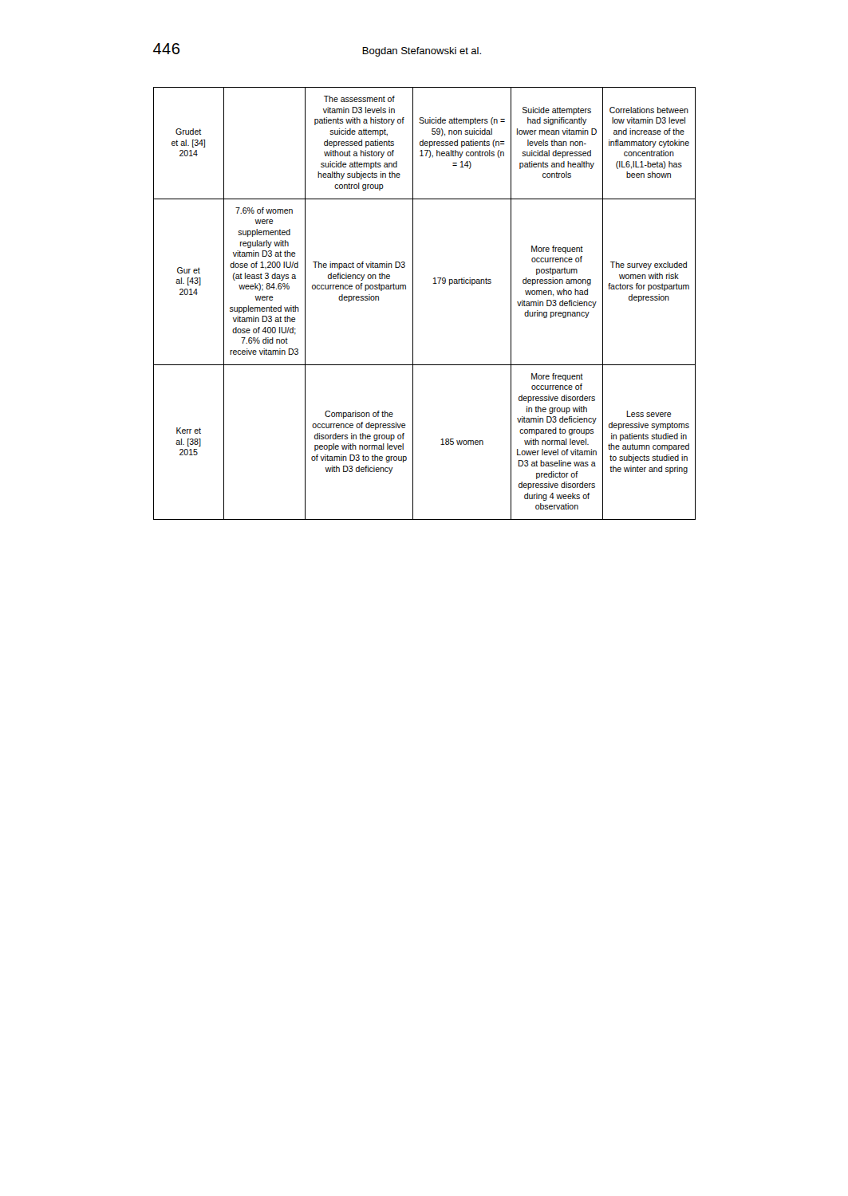446
Bogdan Stefanowski et al.
| Grudet et al. [34] 2014 | | The assessment of vitamin D3 levels in patients with a history of suicide attempt, depressed patients without a history of suicide attempts and healthy subjects in the control group | Suicide attempters (n = 59), non suicidal depressed patients (n= 17), healthy controls (n = 14) | Suicide attempters had significantly lower mean vitamin D levels than non-suicidal depressed patients and healthy controls | Correlations between low vitamin D3 level and increase of the inflammatory cytokine concentration (IL6,IL1-beta) has been shown |
| Gur et al. [43] 2014 | 7.6% of women were supplemented regularly with vitamin D3 at the dose of 1,200 IU/d (at least 3 days a week); 84.6% were supplemented with vitamin D3 at the dose of 400 IU/d; 7.6% did not receive vitamin D3 | The impact of vitamin D3 deficiency on the occurrence of postpartum depression | 179 participants | More frequent occurrence of postpartum depression among women, who had vitamin D3 deficiency during pregnancy | The survey excluded women with risk factors for postpartum depression |
| Kerr et al. [38] 2015 | | Comparison of the occurrence of depressive disorders in the group of people with normal level of vitamin D3 to the group with D3 deficiency | 185 women | More frequent occurrence of depressive disorders in the group with vitamin D3 deficiency compared to groups with normal level. Lower level of vitamin D3 at baseline was a predictor of depressive disorders during 4 weeks of observation | Less severe depressive symptoms in patients studied in the autumn compared to subjects studied in the winter and spring |